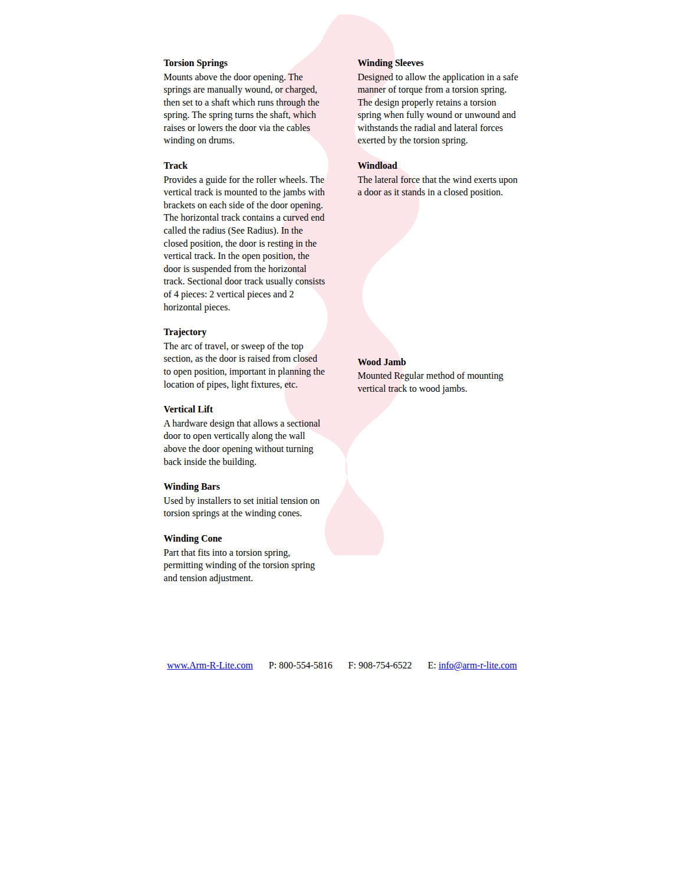Torsion Springs
Mounts above the door opening. The springs are manually wound, or charged, then set to a shaft which runs through the spring. The spring turns the shaft, which raises or lowers the door via the cables winding on drums.
Track
Provides a guide for the roller wheels. The vertical track is mounted to the jambs with brackets on each side of the door opening. The horizontal track contains a curved end called the radius (See Radius). In the closed position, the door is resting in the vertical track. In the open position, the door is suspended from the horizontal track. Sectional door track usually consists of 4 pieces: 2 vertical pieces and 2 horizontal pieces.
Trajectory
The arc of travel, or sweep of the top section, as the door is raised from closed to open position, important in planning the location of pipes, light fixtures, etc.
Vertical Lift
A hardware design that allows a sectional door to open vertically along the wall above the door opening without turning back inside the building.
Winding Bars
Used by installers to set initial tension on torsion springs at the winding cones.
Winding Cone
Part that fits into a torsion spring, permitting winding of the torsion spring and tension adjustment.
Winding Sleeves
Designed to allow the application in a safe manner of torque from a torsion spring. The design properly retains a torsion spring when fully wound or unwound and withstands the radial and lateral forces exerted by the torsion spring.
Windload
The lateral force that the wind exerts upon a door as it stands in a closed position.
Wood Jamb
Mounted Regular method of mounting vertical track to wood jambs.
www.Arm-R-Lite.com P: 800-554-5816 F: 908-754-6522 E: info@arm-r-lite.com